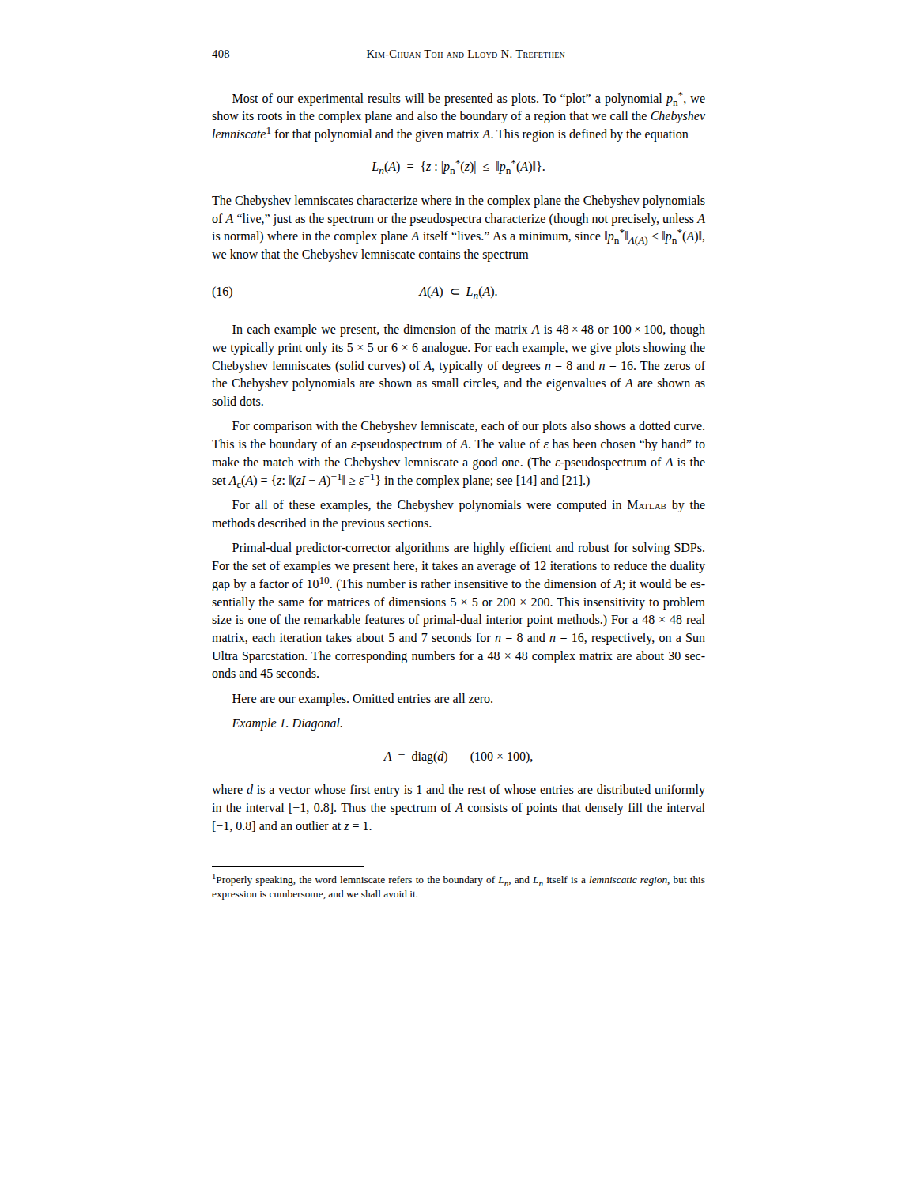408 Kim-Chuan Toh and Lloyd N. Trefethen
Most of our experimental results will be presented as plots. To “plot” a polynomial pn*, we show its roots in the complex plane and also the boundary of a region that we call the Chebyshev lemniscate1 for that polynomial and the given matrix A. This region is defined by the equation
Ln(A) = {z : |pn*(z)| ≤ ‖pn*(A)‖}.
The Chebyshev lemniscates characterize where in the complex plane the Chebyshev polynomials of A “live,” just as the spectrum or the pseudospectra characterize (though not precisely, unless A is normal) where in the complex plane A itself “lives.” As a minimum, since ‖pn*‖Λ(A) ≤ ‖pn*(A)‖, we know that the Chebyshev lemniscate contains the spectrum
(16) Λ(A) ⊂ Ln(A).
In each example we present, the dimension of the matrix A is 48 × 48 or 100 × 100, though we typically print only its 5 × 5 or 6 × 6 analogue. For each example, we give plots showing the Chebyshev lemniscates (solid curves) of A, typically of degrees n = 8 and n = 16. The zeros of the Chebyshev polynomials are shown as small circles, and the eigenvalues of A are shown as solid dots.
For comparison with the Chebyshev lemniscate, each of our plots also shows a dotted curve. This is the boundary of an ε-pseudospectrum of A. The value of ε has been chosen “by hand” to make the match with the Chebyshev lemniscate a good one. (The ε-pseudospectrum of A is the set Λε(A) = {z: ‖(zI − A)−1‖ ≥ ε−1} in the complex plane; see [14] and [21].)
For all of these examples, the Chebyshev polynomials were computed in Matlab by the methods described in the previous sections.
Primal-dual predictor-corrector algorithms are highly efficient and robust for solving SDPs. For the set of examples we present here, it takes an average of 12 iterations to reduce the duality gap by a factor of 1010. (This number is rather insensitive to the dimension of A; it would be essentially the same for matrices of dimensions 5 × 5 or 200 × 200. This insensitivity to problem size is one of the remarkable features of primal-dual interior point methods.) For a 48 × 48 real matrix, each iteration takes about 5 and 7 seconds for n = 8 and n = 16, respectively, on a Sun Ultra Sparcstation. The corresponding numbers for a 48 × 48 complex matrix are about 30 seconds and 45 seconds.
Here are our examples. Omitted entries are all zero.
Example 1. Diagonal.
A = diag(d) (100 × 100),
where d is a vector whose first entry is 1 and the rest of whose entries are distributed uniformly in the interval [−1, 0.8]. Thus the spectrum of A consists of points that densely fill the interval [−1, 0.8] and an outlier at z = 1.
1Properly speaking, the word lemniscate refers to the boundary of Ln, and Ln itself is a lemniscatic region, but this expression is cumbersome, and we shall avoid it.